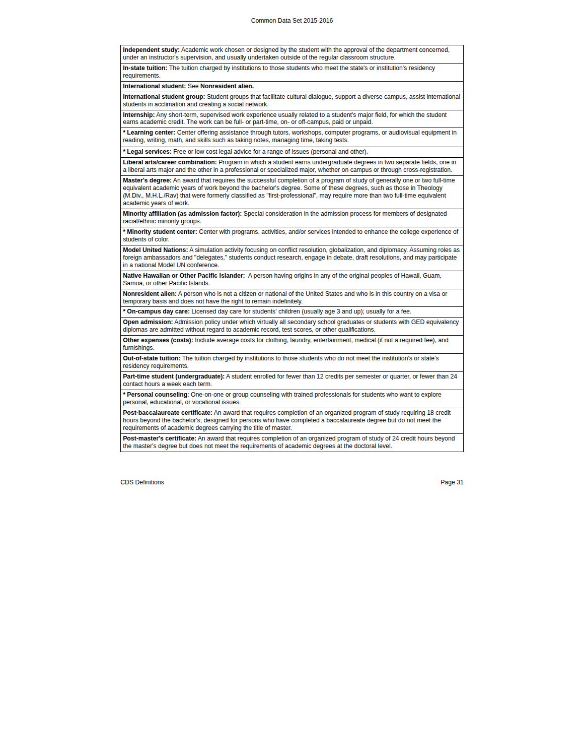Common Data Set 2015-2016
| Independent study: Academic work chosen or designed by the student with the approval of the department concerned, under an instructor's supervision, and usually undertaken outside of the regular classroom structure. |
| In-state tuition: The tuition charged by institutions to those students who meet the state's or institution's residency requirements. |
| International student: See Nonresident alien. |
| International student group: Student groups that facilitate cultural dialogue, support a diverse campus, assist international students in acclimation and creating a social network. |
| Internship: Any short-term, supervised work experience usually related to a student's major field, for which the student earns academic credit. The work can be full- or part-time, on- or off-campus, paid or unpaid. |
| * Learning center: Center offering assistance through tutors, workshops, computer programs, or audiovisual equipment in reading, writing, math, and skills such as taking notes, managing time, taking tests. |
| * Legal services: Free or low cost legal advice for a range of issues (personal and other). |
| Liberal arts/career combination: Program in which a student earns undergraduate degrees in two separate fields, one in a liberal arts major and the other in a professional or specialized major, whether on campus or through cross‑registration. |
| Master's degree: An award that requires the successful completion of a program of study of generally one or two full-time equivalent academic years of work beyond the bachelor's degree. Some of these degrees, such as those in Theology (M.Div., M.H.L./Rav) that were formerly classified as "first-professional", may require more than two full-time equivalent academic years of work. |
| Minority affiliation (as admission factor): Special consideration in the admission process for members of designated racial/ethnic minority groups. |
| * Minority student center: Center with programs, activities, and/or services intended to enhance the college experience of students of color. |
| Model United Nations: A simulation activity focusing on conflict resolution, globalization, and diplomacy. Assuming roles as foreign ambassadors and "delegates," students conduct research, engage in debate, draft resolutions, and may participate in a national Model UN conference. |
| Native Hawaiian or Other Pacific Islander: A person having origins in any of the original peoples of Hawaii, Guam, Samoa, or other Pacific Islands. |
| Nonresident alien: A person who is not a citizen or national of the United States and who is in this country on a visa or temporary basis and does not have the right to remain indefinitely. |
| * On-campus day care: Licensed day care for students' children (usually age 3 and up); usually for a fee. |
| Open admission: Admission policy under which virtually all secondary school graduates or students with GED equivalency diplomas are admitted without regard to academic record, test scores, or other qualifications. |
| Other expenses (costs): Include average costs for clothing, laundry, entertainment, medical (if not a required fee), and furnishings. |
| Out-of-state tuition: The tuition charged by institutions to those students who do not meet the institution's or state's residency requirements. |
| Part-time student (undergraduate): A student enrolled for fewer than 12 credits per semester or quarter, or fewer than 24 contact hours a week each term. |
| * Personal counseling : One-on-one or group counseling with trained professionals for students who want to explore personal, educational, or vocational issues. |
| Post-baccalaureate certificate: An award that requires completion of an organized program of study requiring 18 credit hours beyond the bachelor's; designed for persons who have completed a baccalaureate degree but do not meet the requirements of academic degrees carrying the title of master. |
| Post-master's certificate: An award that requires completion of an organized program of study of 24 credit hours beyond the master's degree but does not meet the requirements of academic degrees at the doctoral level. |
CDS Definitions
Page 31